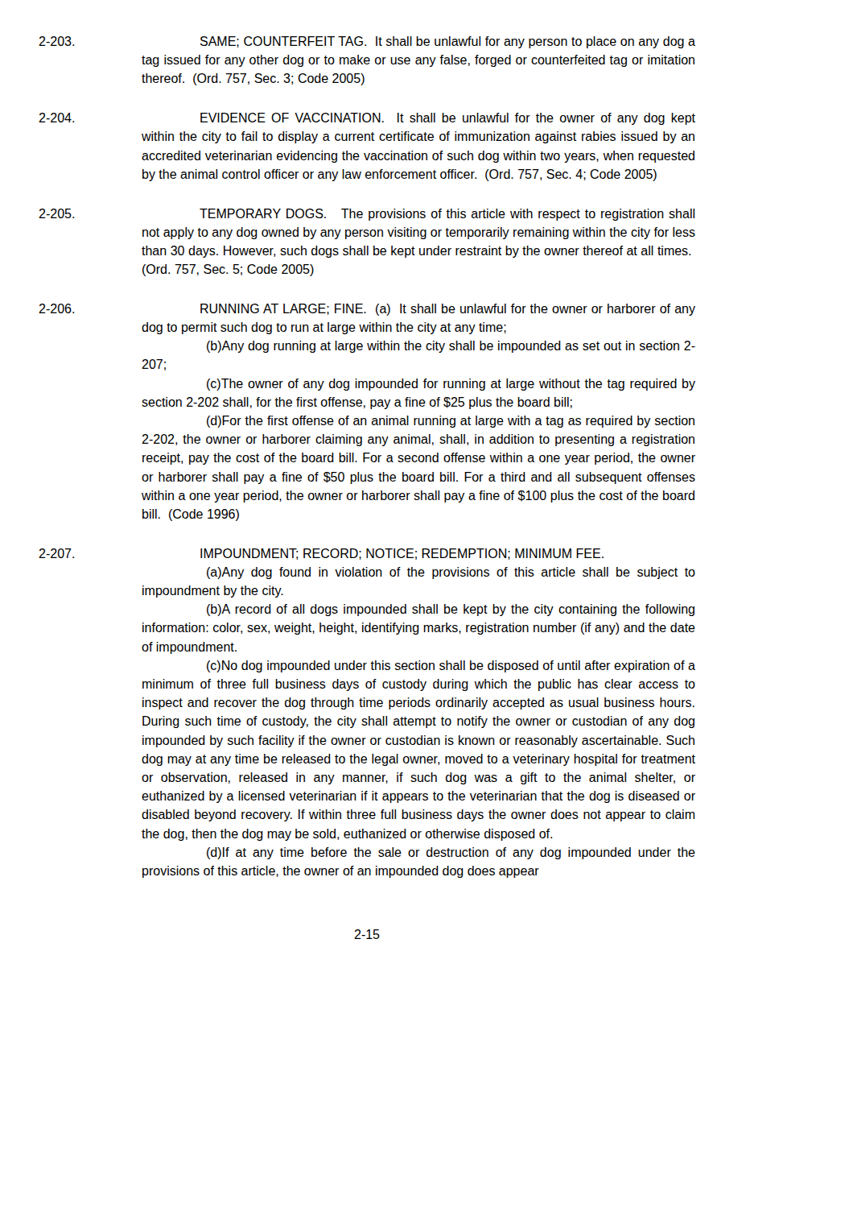2-203.
SAME; COUNTERFEIT TAG. It shall be unlawful for any person to place on any dog a tag issued for any other dog or to make or use any false, forged or counterfeited tag or imitation thereof. (Ord. 757, Sec. 3; Code 2005)
2-204.
EVIDENCE OF VACCINATION. It shall be unlawful for the owner of any dog kept within the city to fail to display a current certificate of immunization against rabies issued by an accredited veterinarian evidencing the vaccination of such dog within two years, when requested by the animal control officer or any law enforcement officer. (Ord. 757, Sec. 4; Code 2005)
2-205.
TEMPORARY DOGS. The provisions of this article with respect to registration shall not apply to any dog owned by any person visiting or temporarily remaining within the city for less than 30 days. However, such dogs shall be kept under restraint by the owner thereof at all times. (Ord. 757, Sec. 5; Code 2005)
2-206.
RUNNING AT LARGE; FINE. (a) It shall be unlawful for the owner or harborer of any dog to permit such dog to run at large within the city at any time;
(b) Any dog running at large within the city shall be impounded as set out in section 2-207;
(c) The owner of any dog impounded for running at large without the tag required by section 2-202 shall, for the first offense, pay a fine of $25 plus the board bill;
(d) For the first offense of an animal running at large with a tag as required by section 2-202, the owner or harborer claiming any animal, shall, in addition to presenting a registration receipt, pay the cost of the board bill. For a second offense within a one year period, the owner or harborer shall pay a fine of $50 plus the board bill. For a third and all subsequent offenses within a one year period, the owner or harborer shall pay a fine of $100 plus the cost of the board bill. (Code 1996)
2-207.
IMPOUNDMENT; RECORD; NOTICE; REDEMPTION; MINIMUM FEE.
(a) Any dog found in violation of the provisions of this article shall be subject to impoundment by the city.
(b) A record of all dogs impounded shall be kept by the city containing the following information: color, sex, weight, height, identifying marks, registration number (if any) and the date of impoundment.
(c) No dog impounded under this section shall be disposed of until after expiration of a minimum of three full business days of custody during which the public has clear access to inspect and recover the dog through time periods ordinarily accepted as usual business hours. During such time of custody, the city shall attempt to notify the owner or custodian of any dog impounded by such facility if the owner or custodian is known or reasonably ascertainable. Such dog may at any time be released to the legal owner, moved to a veterinary hospital for treatment or observation, released in any manner, if such dog was a gift to the animal shelter, or euthanized by a licensed veterinarian if it appears to the veterinarian that the dog is diseased or disabled beyond recovery. If within three full business days the owner does not appear to claim the dog, then the dog may be sold, euthanized or otherwise disposed of.
(d) If at any time before the sale or destruction of any dog impounded under the provisions of this article, the owner of an impounded dog does appear
2-15